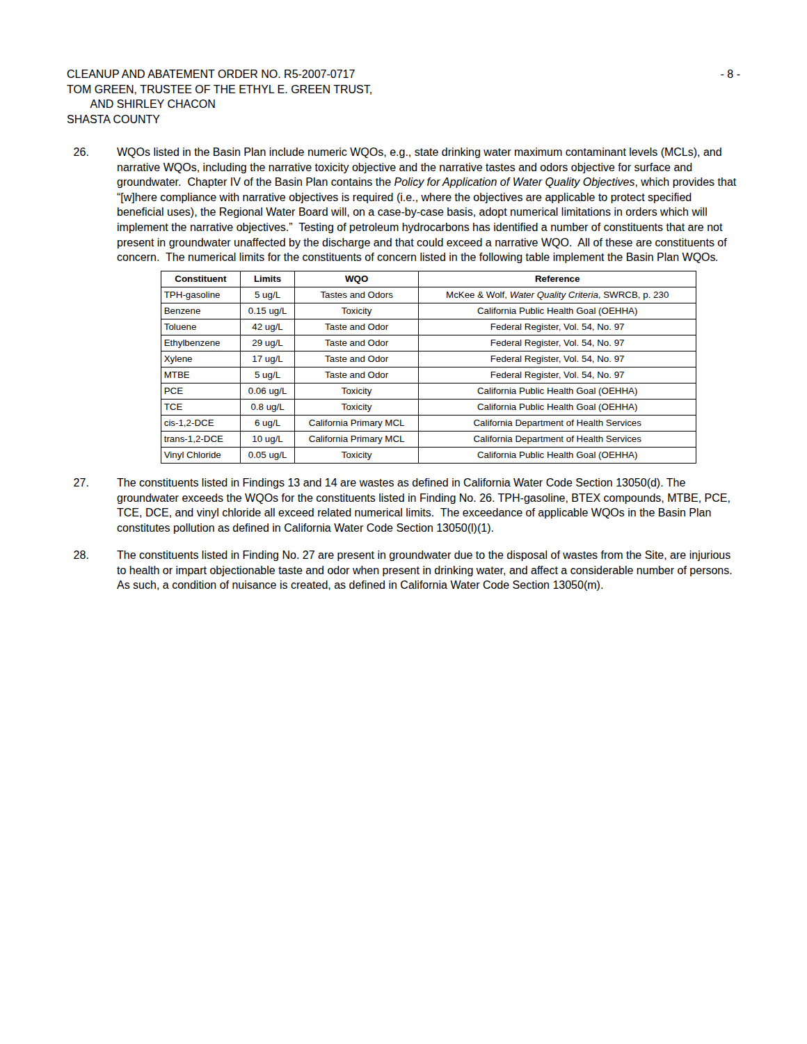CLEANUP AND ABATEMENT ORDER NO. R5-2007-0717
TOM GREEN, TRUSTEE OF THE ETHYL E. GREEN TRUST,
AND SHIRLEY CHACON
SHASTA COUNTY
- 8 -
26. WQOs listed in the Basin Plan include numeric WQOs, e.g., state drinking water maximum contaminant levels (MCLs), and narrative WQOs, including the narrative toxicity objective and the narrative tastes and odors objective for surface and groundwater. Chapter IV of the Basin Plan contains the Policy for Application of Water Quality Objectives, which provides that “[w]here compliance with narrative objectives is required (i.e., where the objectives are applicable to protect specified beneficial uses), the Regional Water Board will, on a case-by-case basis, adopt numerical limitations in orders which will implement the narrative objectives.” Testing of petroleum hydrocarbons has identified a number of constituents that are not present in groundwater unaffected by the discharge and that could exceed a narrative WQO. All of these are constituents of concern. The numerical limits for the constituents of concern listed in the following table implement the Basin Plan WQOs.
| Constituent | Limits | WQO | Reference |
| --- | --- | --- | --- |
| TPH-gasoline | 5 ug/L | Tastes and Odors | McKee & Wolf, Water Quality Criteria , SWRCB, p. 230 |
| Benzene | 0.15 ug/L | Toxicity | California Public Health Goal (OEHHA) |
| Toluene | 42 ug/L | Taste and Odor | Federal Register, Vol. 54, No. 97 |
| Ethylbenzene | 29 ug/L | Taste and Odor | Federal Register, Vol. 54, No. 97 |
| Xylene | 17 ug/L | Taste and Odor | Federal Register, Vol. 54, No. 97 |
| MTBE | 5 ug/L | Taste and Odor | Federal Register, Vol. 54, No. 97 |
| PCE | 0.06 ug/L | Toxicity | California Public Health Goal (OEHHA) |
| TCE | 0.8 ug/L | Toxicity | California Public Health Goal (OEHHA) |
| cis-1,2-DCE | 6 ug/L | California Primary MCL | California Department of Health Services |
| trans-1,2-DCE | 10 ug/L | California Primary MCL | California Department of Health Services |
| Vinyl Chloride | 0.05 ug/L | Toxicity | California Public Health Goal (OEHHA) |
27. The constituents listed in Findings 13 and 14 are wastes as defined in California Water Code Section 13050(d). The groundwater exceeds the WQOs for the constituents listed in Finding No. 26. TPH-gasoline, BTEX compounds, MTBE, PCE, TCE, DCE, and vinyl chloride all exceed related numerical limits. The exceedance of applicable WQOs in the Basin Plan constitutes pollution as defined in California Water Code Section 13050(l)(1).
28. The constituents listed in Finding No. 27 are present in groundwater due to the disposal of wastes from the Site, are injurious to health or impart objectionable taste and odor when present in drinking water, and affect a considerable number of persons. As such, a condition of nuisance is created, as defined in California Water Code Section 13050(m).